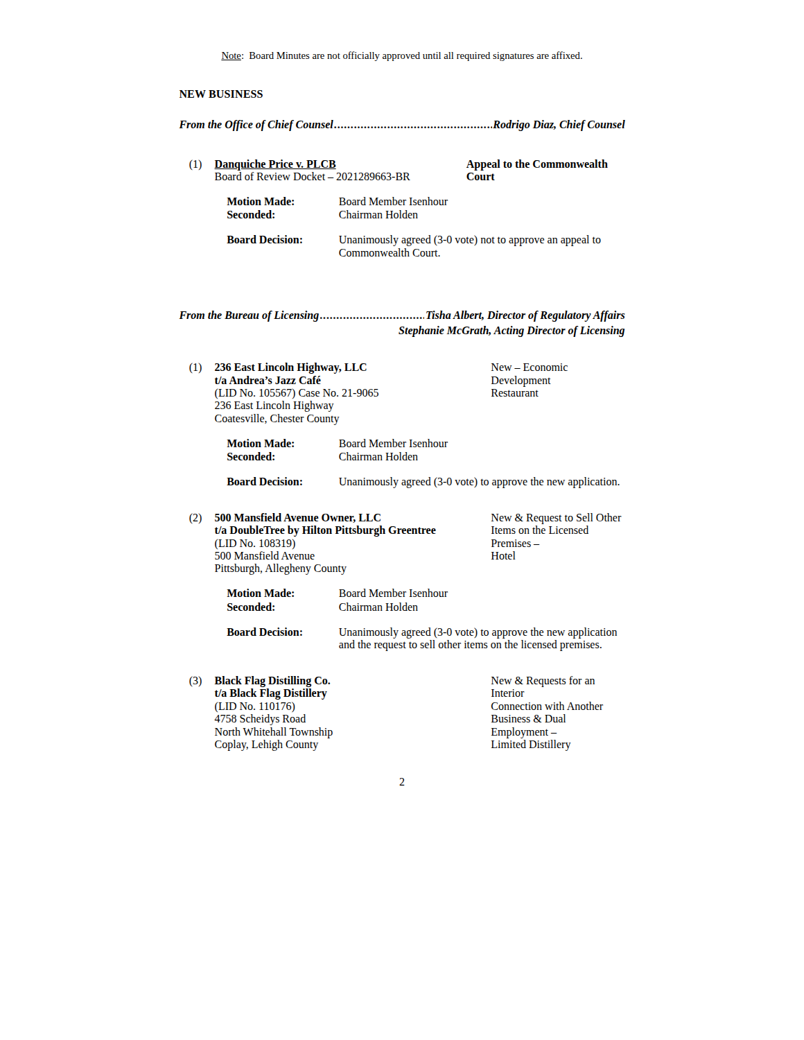Note: Board Minutes are not officially approved until all required signatures are affixed.
NEW BUSINESS
From the Office of Chief Counsel ............................................................................ Rodrigo Diaz, Chief Counsel
(1)
Danquiche Price v. PLCB
Board of Review Docket – 2021289663-BR
Appeal to the Commonwealth Court
Motion Made:
Board Member Isenhour
Seconded:
Chairman Holden
Board Decision:
Unanimously agreed (3-0 vote) not to approve an appeal to Commonwealth Court.
From the Bureau of Licensing ......................................................... Tisha Albert, Director of Regulatory Affairs
Stephanie McGrath, Acting Director of Licensing
(1)
236 East Lincoln Highway, LLC
t/a Andrea’s Jazz Café
(LID No. 105567) Case No. 21-9065
236 East Lincoln Highway
Coatesville, Chester County
New – Economic Development
Restaurant
Motion Made:
Board Member Isenhour
Seconded:
Chairman Holden
Board Decision:
Unanimously agreed (3-0 vote) to approve the new application.
(2)
500 Mansfield Avenue Owner, LLC
t/a DoubleTree by Hilton Pittsburgh Greentree
(LID No. 108319)
500 Mansfield Avenue
Pittsburgh, Allegheny County
New & Request to Sell Other
Items on the Licensed Premises –
Hotel
Motion Made:
Board Member Isenhour
Seconded:
Chairman Holden
Board Decision:
Unanimously agreed (3-0 vote) to approve the new application and the request to sell other items on the licensed premises.
(3)
Black Flag Distilling Co.
t/a Black Flag Distillery
(LID No. 110176)
4758 Scheidys Road
North Whitehall Township
Coplay, Lehigh County
New & Requests for an Interior
Connection with Another
Business & Dual Employment –
Limited Distillery
2